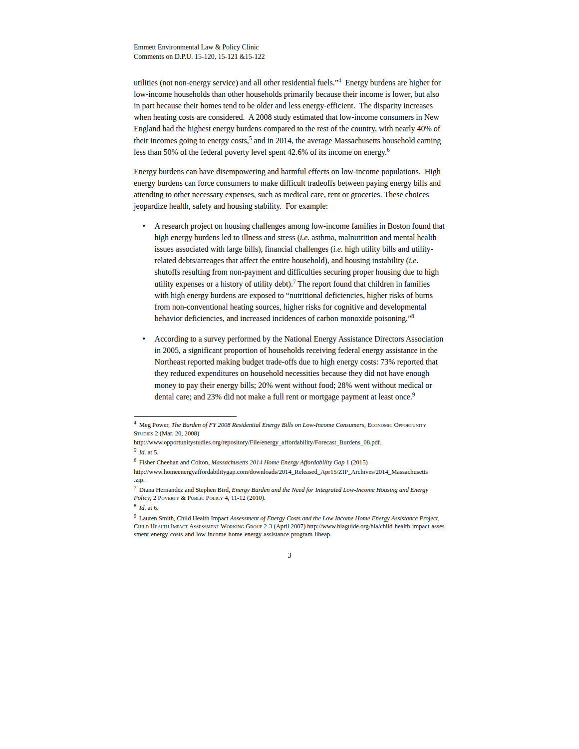Emmett Environmental Law & Policy Clinic
Comments on D.P.U. 15-120, 15-121 &15-122
utilities (not non-energy service) and all other residential fuels.”4 Energy burdens are higher for low-income households than other households primarily because their income is lower, but also in part because their homes tend to be older and less energy-efficient. The disparity increases when heating costs are considered. A 2008 study estimated that low-income consumers in New England had the highest energy burdens compared to the rest of the country, with nearly 40% of their incomes going to energy costs,5 and in 2014, the average Massachusetts household earning less than 50% of the federal poverty level spent 42.6% of its income on energy.6
Energy burdens can have disempowering and harmful effects on low-income populations. High energy burdens can force consumers to make difficult tradeoffs between paying energy bills and attending to other necessary expenses, such as medical care, rent or groceries. These choices jeopardize health, safety and housing stability. For example:
A research project on housing challenges among low-income families in Boston found that high energy burdens led to illness and stress (i.e. asthma, malnutrition and mental health issues associated with large bills), financial challenges (i.e. high utility bills and utility-related debts/arreages that affect the entire household), and housing instability (i.e. shutoffs resulting from non-payment and difficulties securing proper housing due to high utility expenses or a history of utility debt).7 The report found that children in families with high energy burdens are exposed to “nutritional deficiencies, higher risks of burns from non-conventional heating sources, higher risks for cognitive and developmental behavior deficiencies, and increased incidences of carbon monoxide poisoning.”8
According to a survey performed by the National Energy Assistance Directors Association in 2005, a significant proportion of households receiving federal energy assistance in the Northeast reported making budget trade-offs due to high energy costs: 73% reported that they reduced expenditures on household necessities because they did not have enough money to pay their energy bills; 20% went without food; 28% went without medical or dental care; and 23% did not make a full rent or mortgage payment at least once.9
4 Meg Power, The Burden of FY 2008 Residential Energy Bills on Low-Income Consumers, Economic Opportunity Studies 2 (Mar. 20, 2008)
http://www.opportunitystudies.org/repository/File/energy_affordability/Forecast_Burdens_08.pdf.
5 Id. at 5.
6 Fisher Cheehan and Colton, Massachusetts 2014 Home Energy Affordability Gap 1 (2015)
http://www.homeenergyaffordabilitygap.com/downloads/2014_Released_Apr15/ZIP_Archives/2014_Massachusetts
.zip.
7 Diana Hernandez and Stephen Bird, Energy Burden and the Need for Integrated Low-Income Housing and Energy Policy, 2 Poverty & Public Policy 4, 11-12 (2010).
8 Id. at 6.
9 Lauren Smith, Child Health Impact Assessment of Energy Costs and the Low Income Home Energy Assistance Project, Child Health Impact Assessment Working Group 2-3 (April 2007) http://www.hiaguide.org/hia/child-health-impact-assessment-energy-costs-and-low-income-home-energy-assistance-program-liheap.
3